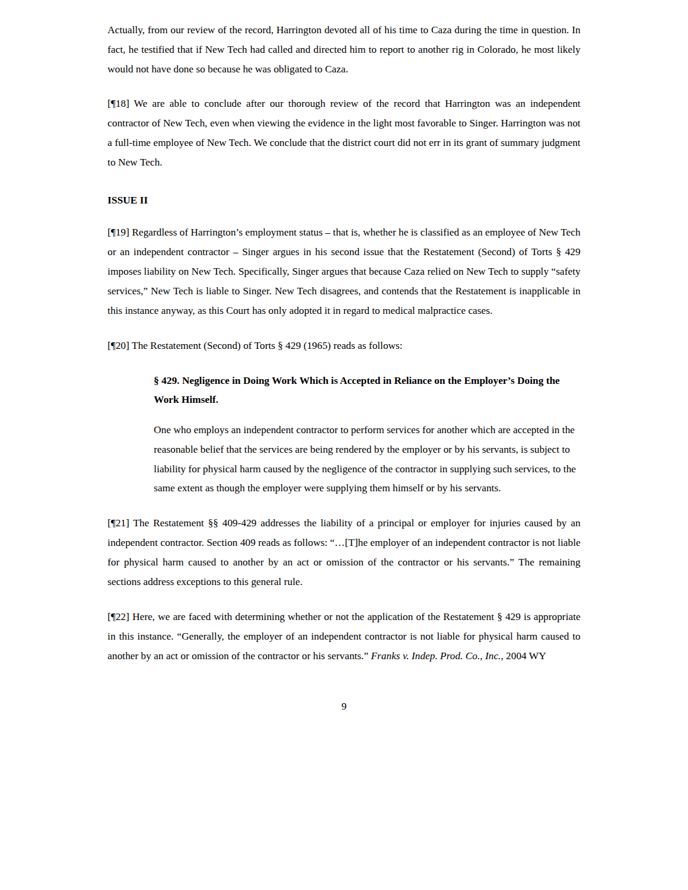Actually, from our review of the record, Harrington devoted all of his time to Caza during the time in question. In fact, he testified that if New Tech had called and directed him to report to another rig in Colorado, he most likely would not have done so because he was obligated to Caza.
[¶18] We are able to conclude after our thorough review of the record that Harrington was an independent contractor of New Tech, even when viewing the evidence in the light most favorable to Singer. Harrington was not a full-time employee of New Tech. We conclude that the district court did not err in its grant of summary judgment to New Tech.
ISSUE II
[¶19] Regardless of Harrington’s employment status – that is, whether he is classified as an employee of New Tech or an independent contractor – Singer argues in his second issue that the Restatement (Second) of Torts § 429 imposes liability on New Tech. Specifically, Singer argues that because Caza relied on New Tech to supply “safety services,” New Tech is liable to Singer. New Tech disagrees, and contends that the Restatement is inapplicable in this instance anyway, as this Court has only adopted it in regard to medical malpractice cases.
[¶20] The Restatement (Second) of Torts § 429 (1965) reads as follows:
§ 429. Negligence in Doing Work Which is Accepted in Reliance on the Employer’s Doing the Work Himself.
One who employs an independent contractor to perform services for another which are accepted in the reasonable belief that the services are being rendered by the employer or by his servants, is subject to liability for physical harm caused by the negligence of the contractor in supplying such services, to the same extent as though the employer were supplying them himself or by his servants.
[¶21] The Restatement §§ 409-429 addresses the liability of a principal or employer for injuries caused by an independent contractor. Section 409 reads as follows: “…[T]he employer of an independent contractor is not liable for physical harm caused to another by an act or omission of the contractor or his servants.” The remaining sections address exceptions to this general rule.
[¶22] Here, we are faced with determining whether or not the application of the Restatement § 429 is appropriate in this instance. “Generally, the employer of an independent contractor is not liable for physical harm caused to another by an act or omission of the contractor or his servants.” Franks v. Indep. Prod. Co., Inc., 2004 WY
9